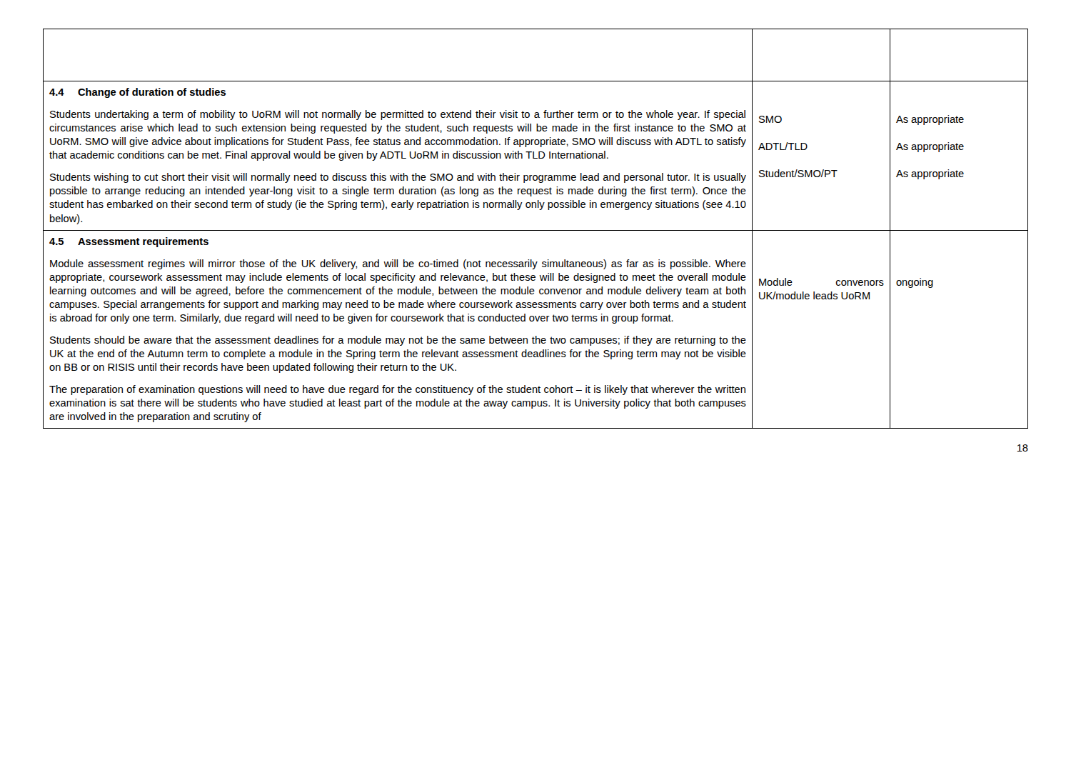| 4.4 Change of duration of studies Students undertaking a term of mobility to UoRM will not normally be permitted to extend their visit to a further term or to the whole year. If special circumstances arise which lead to such extension being requested by the student, such requests will be made in the first instance to the SMO at UoRM. SMO will give advice about implications for Student Pass, fee status and accommodation. If appropriate, SMO will discuss with ADTL to satisfy that academic conditions can be met. Final approval would be given by ADTL UoRM in discussion with TLD International. Students wishing to cut short their visit will normally need to discuss this with the SMO and with their programme lead and personal tutor. It is usually possible to arrange reducing an intended year-long visit to a single term duration (as long as the request is made during the first term). Once the student has embarked on their second term of study (ie the Spring term), early repatriation is normally only possible in emergency situations (see 4.10 below). | SMO ADTL/TLD Student/SMO/PT | As appropriate As appropriate As appropriate |
| 4.5 Assessment requirements Module assessment regimes will mirror those of the UK delivery, and will be co-timed (not necessarily simultaneous) as far as is possible. Where appropriate, coursework assessment may include elements of local specificity and relevance, but these will be designed to meet the overall module learning outcomes and will be agreed, before the commencement of the module, between the module convenor and module delivery team at both campuses. Special arrangements for support and marking may need to be made where coursework assessments carry over both terms and a student is abroad for only one term. Similarly, due regard will need to be given for coursework that is conducted over two terms in group format. Students should be aware that the assessment deadlines for a module may not be the same between the two campuses; if they are returning to the UK at the end of the Autumn term to complete a module in the Spring term the relevant assessment deadlines for the Spring term may not be visible on BB or on RISIS until their records have been updated following their return to the UK. The preparation of examination questions will need to have due regard for the constituency of the student cohort – it is likely that wherever the written examination is sat there will be students who have studied at least part of the module at the away campus. It is University policy that both campuses are involved in the preparation and scrutiny of | Module convenors UK/module leads UoRM | ongoing |
18